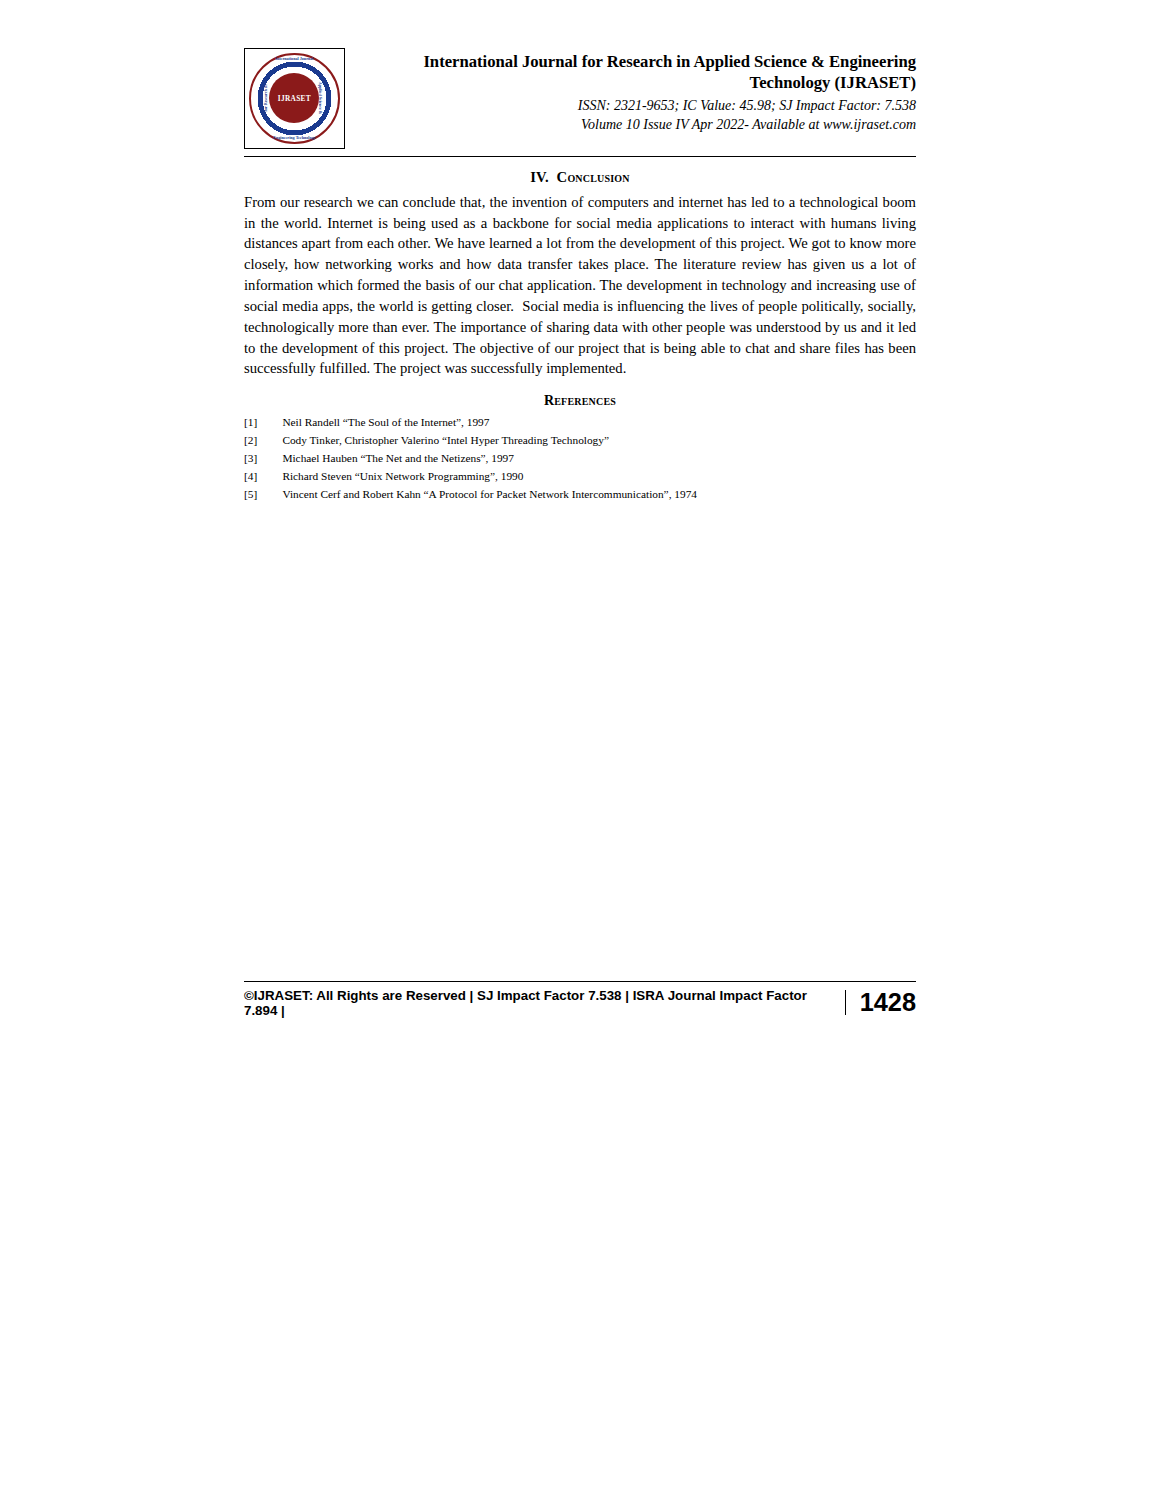International Journal Engineering Technology for Research in Applied Science &
IJRASET
International Journal for Research in Applied Science & Engineering Technology (IJRASET)
ISSN: 2321-9653; IC Value: 45.98; SJ Impact Factor: 7.538
Volume 10 Issue IV Apr 2022- Available at www.ijraset.com
IV. Conclusion
From our research we can conclude that, the invention of computers and internet has led to a technological boom in the world. Internet is being used as a backbone for social media applications to interact with humans living distances apart from each other. We have learned a lot from the development of this project. We got to know more closely, how networking works and how data transfer takes place. The literature review has given us a lot of information which formed the basis of our chat application. The development in technology and increasing use of social media apps, the world is getting closer. Social media is influencing the lives of people politically, socially, technologically more than ever. The importance of sharing data with other people was understood by us and it led to the development of this project. The objective of our project that is being able to chat and share files has been successfully fulfilled. The project was successfully implemented.
References
[1] Neil Randell “The Soul of the Internet”, 1997
[2] Cody Tinker, Christopher Valerino “Intel Hyper Threading Technology”
[3] Michael Hauben “The Net and the Netizens”, 1997
[4] Richard Steven “Unix Network Programming”, 1990
[5] Vincent Cerf and Robert Kahn “A Protocol for Packet Network Intercommunication”, 1974
©IJRASET: All Rights are Reserved | SJ Impact Factor 7.538 | ISRA Journal Impact Factor 7.894 |
1428